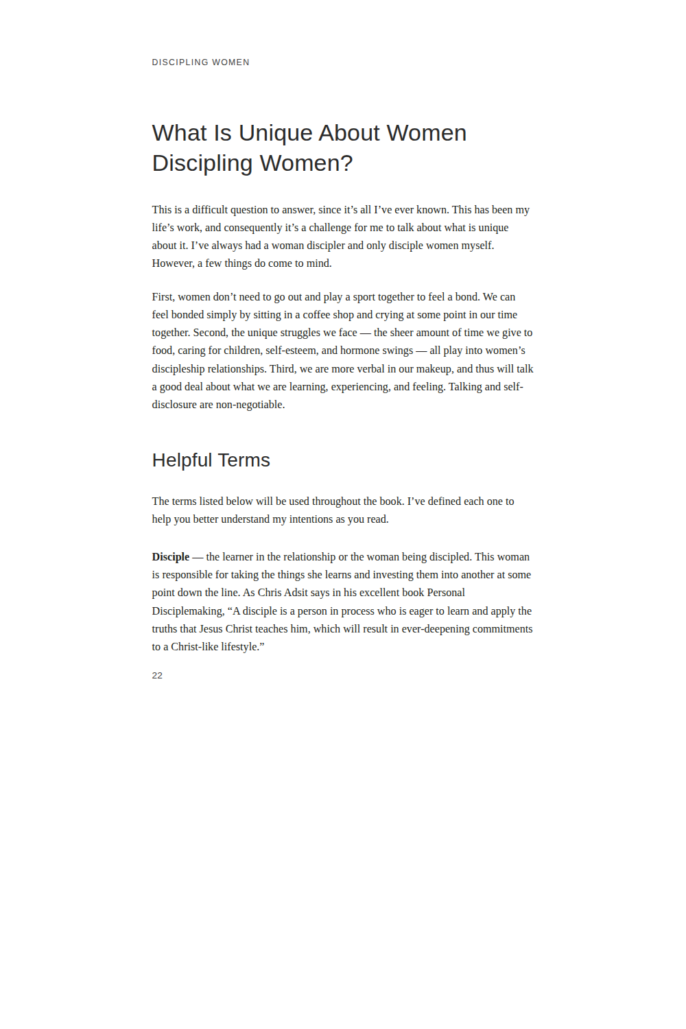Discipling Women
What Is Unique About Women Discipling Women?
This is a difficult question to answer, since it’s all I’ve ever known. This has been my life’s work, and consequently it’s a challenge for me to talk about what is unique about it. I’ve always had a woman discipler and only disciple women myself. However, a few things do come to mind.
First, women don’t need to go out and play a sport together to feel a bond. We can feel bonded simply by sitting in a coffee shop and crying at some point in our time together. Second, the unique struggles we face — the sheer amount of time we give to food, caring for children, self-esteem, and hormone swings — all play into women’s discipleship relationships. Third, we are more verbal in our makeup, and thus will talk a good deal about what we are learning, experiencing, and feeling. Talking and self-disclosure are non-negotiable.
Helpful Terms
The terms listed below will be used throughout the book. I’ve defined each one to help you better understand my intentions as you read.
Disciple — the learner in the relationship or the woman being discipled. This woman is responsible for taking the things she learns and investing them into another at some point down the line. As Chris Adsit says in his excellent book Personal Disciplemaking, “A disciple is a person in process who is eager to learn and apply the truths that Jesus Christ teaches him, which will result in ever-deepening commitments to a Christ-like lifestyle.”
22